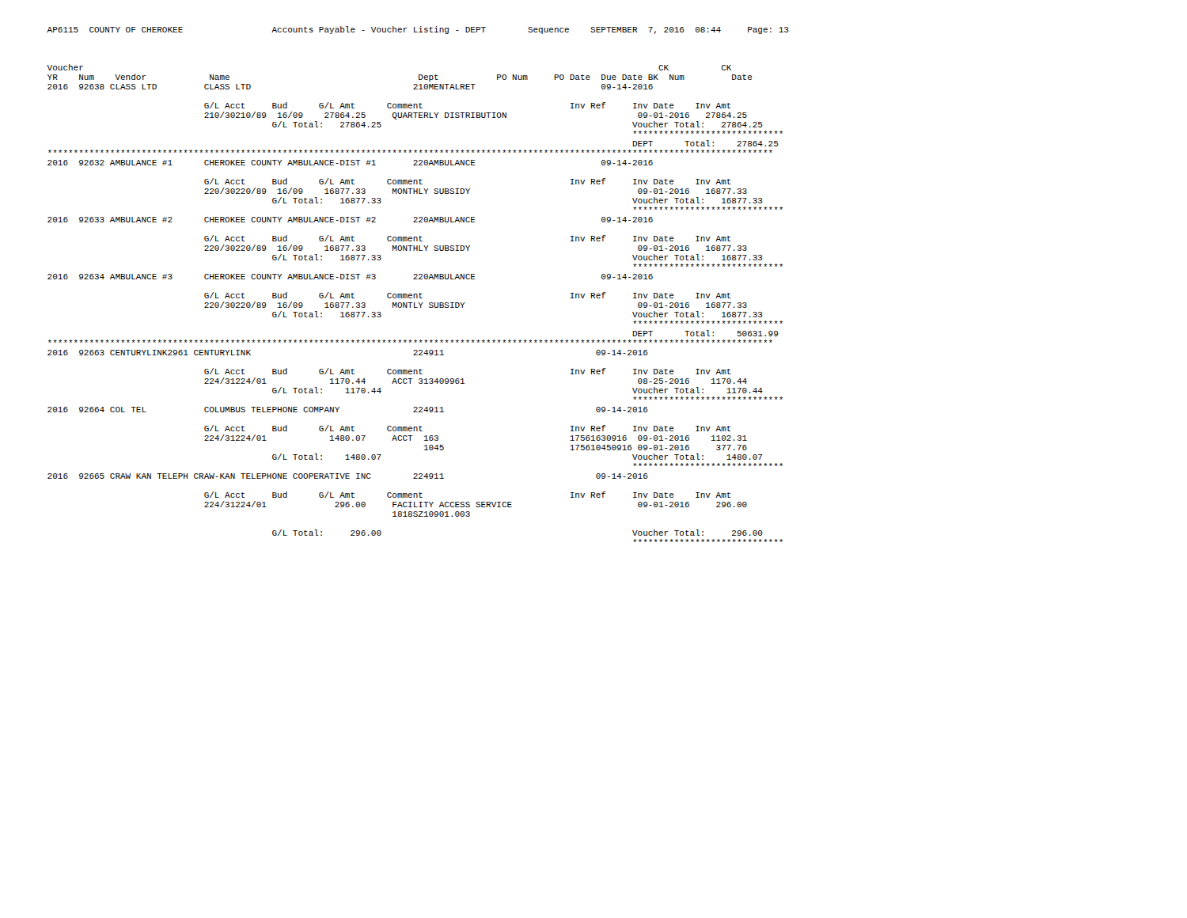AP6115  COUNTY OF CHEROKEE                 Accounts Payable - Voucher Listing - DEPT        Sequence    SEPTEMBER  7, 2016  08:44     Page: 13



      Voucher                                                                                                              CK          CK
      YR    Num    Vendor            Name                                    Dept           PO Num     PO Date  Due Date BK  Num         Date
      2016  92638 CLASS LTD         CLASS LTD                               210MENTALRET                        09-14-2016

                                    G/L Acct     Bud      G/L Amt      Comment                            Inv Ref     Inv Date    Inv Amt
                                    210/30210/89  16/09    27864.25     QUARTERLY DISTRIBUTION                         09-01-2016   27864.25
                                                 G/L Total:   27864.25                                                Voucher Total:   27864.25
                                                                                                                      *****************************
                                                                                                                      DEPT      Total:    27864.25
      *******************************************************************************************************************************************
      2016  92632 AMBULANCE #1      CHEROKEE COUNTY AMBULANCE-DIST #1       220AMBULANCE                        09-14-2016

                                    G/L Acct     Bud      G/L Amt      Comment                            Inv Ref     Inv Date    Inv Amt
                                    220/30220/89  16/09    16877.33     MONTHLY SUBSIDY                                09-01-2016   16877.33
                                                 G/L Total:   16877.33                                                Voucher Total:   16877.33
                                                                                                                      *****************************
      2016  92633 AMBULANCE #2      CHEROKEE COUNTY AMBULANCE-DIST #2       220AMBULANCE                        09-14-2016

                                    G/L Acct     Bud      G/L Amt      Comment                            Inv Ref     Inv Date    Inv Amt
                                    220/30220/89  16/09    16877.33     MONTHLY SUBSIDY                                09-01-2016   16877.33
                                                 G/L Total:   16877.33                                                Voucher Total:   16877.33
                                                                                                                      *****************************
      2016  92634 AMBULANCE #3      CHEROKEE COUNTY AMBULANCE-DIST #3       220AMBULANCE                        09-14-2016

                                    G/L Acct     Bud      G/L Amt      Comment                            Inv Ref     Inv Date    Inv Amt
                                    220/30220/89  16/09    16877.33     MONTLY SUBSIDY                                 09-01-2016   16877.33
                                                 G/L Total:   16877.33                                                Voucher Total:   16877.33
                                                                                                                      *****************************
                                                                                                                      DEPT      Total:    50631.99
      *******************************************************************************************************************************************
      2016  92663 CENTURYLINK2961 CENTURYLINK                               224911                             09-14-2016

                                    G/L Acct     Bud      G/L Amt      Comment                            Inv Ref     Inv Date    Inv Amt
                                    224/31224/01            1170.44     ACCT 313409961                                 08-25-2016    1170.44
                                                 G/L Total:    1170.44                                                Voucher Total:    1170.44
                                                                                                                      *****************************
      2016  92664 COL TEL           COLUMBUS TELEPHONE COMPANY              224911                             09-14-2016

                                    G/L Acct     Bud      G/L Amt      Comment                            Inv Ref     Inv Date    Inv Amt
                                    224/31224/01            1480.07     ACCT  163                         17561630916  09-01-2016    1102.31
                                                                              1045                        175610450916 09-01-2016     377.76
                                                 G/L Total:    1480.07                                                Voucher Total:    1480.07
                                                                                                                      *****************************
      2016  92665 CRAW KAN TELEPH CRAW-KAN TELEPHONE COOPERATIVE INC        224911                             09-14-2016

                                    G/L Acct     Bud      G/L Amt      Comment                            Inv Ref     Inv Date    Inv Amt
                                    224/31224/01             296.00     FACILITY ACCESS SERVICE                        09-01-2016     296.00
                                                                        1818SZ10901.003

                                                 G/L Total:     296.00                                                Voucher Total:     296.00
                                                                                                                      *****************************